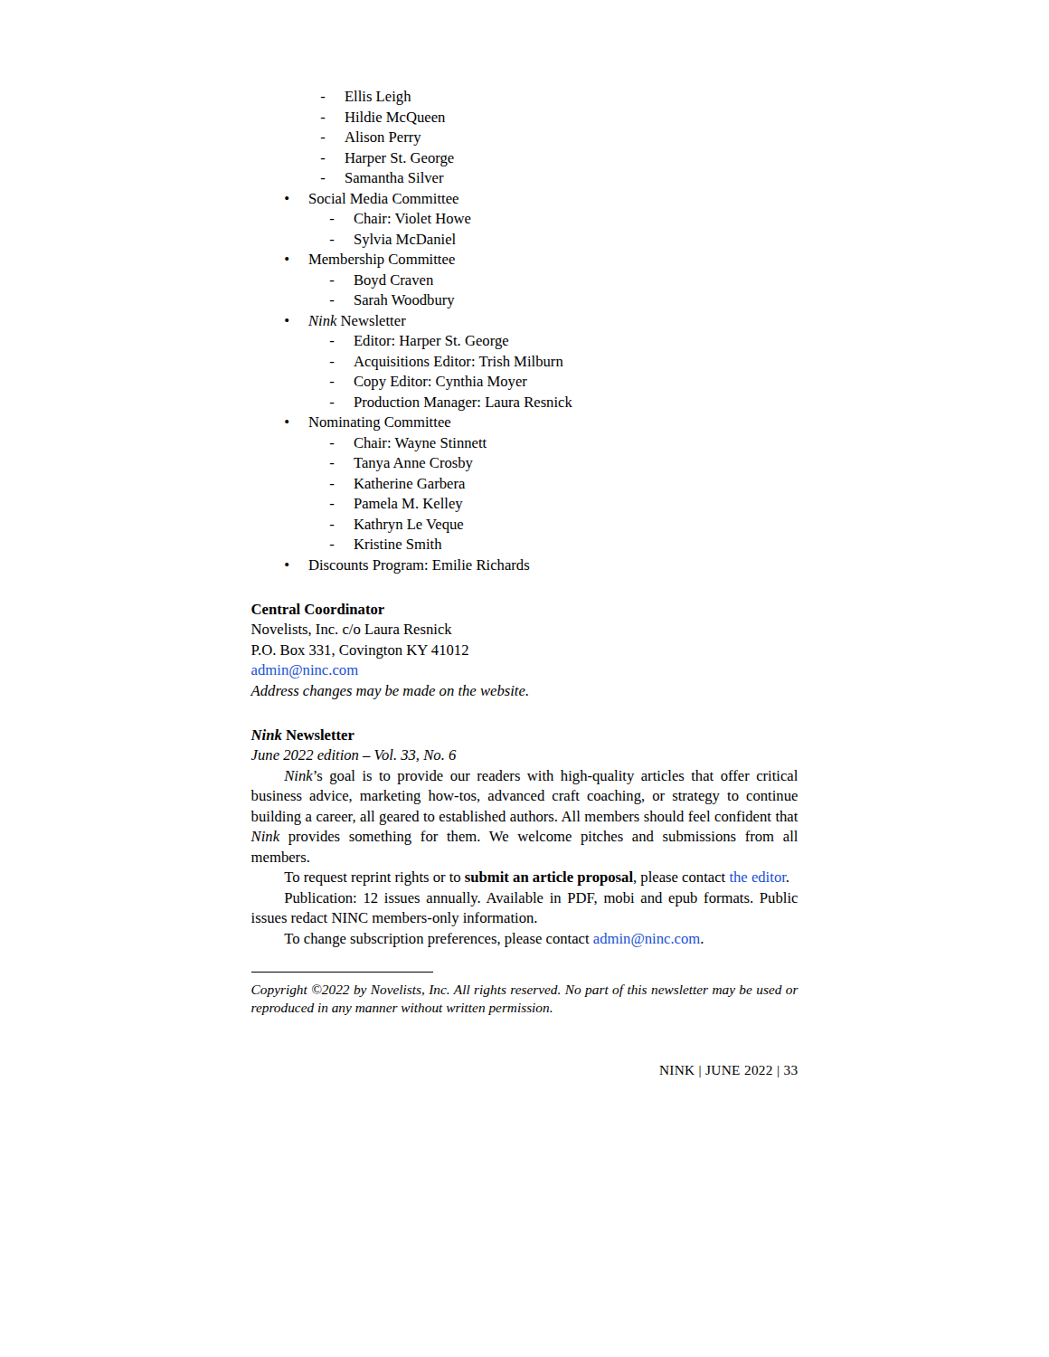-Ellis Leigh
-Hildie McQueen
-Alison Perry
-Harper St. George
-Samantha Silver
•Social Media Committee
-Chair: Violet Howe
-Sylvia McDaniel
•Membership Committee
-Boyd Craven
-Sarah Woodbury
•Nink Newsletter
-Editor: Harper St. George
-Acquisitions Editor: Trish Milburn
-Copy Editor: Cynthia Moyer
-Production Manager: Laura Resnick
•Nominating Committee
-Chair: Wayne Stinnett
-Tanya Anne Crosby
-Katherine Garbera
-Pamela M. Kelley
-Kathryn Le Veque
-Kristine Smith
•Discounts Program: Emilie Richards
Central Coordinator
Novelists, Inc. c/o Laura Resnick
P.O. Box 331, Covington KY 41012
admin@ninc.com
Address changes may be made on the website.
Nink Newsletter
June 2022 edition – Vol. 33, No. 6
Nink’s goal is to provide our readers with high-quality articles that offer critical business advice, marketing how-tos, advanced craft coaching, or strategy to continue building a career, all geared to established authors. All members should feel confident that Nink provides something for them. We welcome pitches and submissions from all members.
To request reprint rights or to submit an article proposal, please contact the editor.
Publication: 12 issues annually. Available in PDF, mobi and epub formats. Public issues redact NINC members-only information.
To change subscription preferences, please contact admin@ninc.com.
Copyright ©2022 by Novelists, Inc. All rights reserved. No part of this newsletter may be used or reproduced in any manner without written permission.
NINK | JUNE 2022 | 33